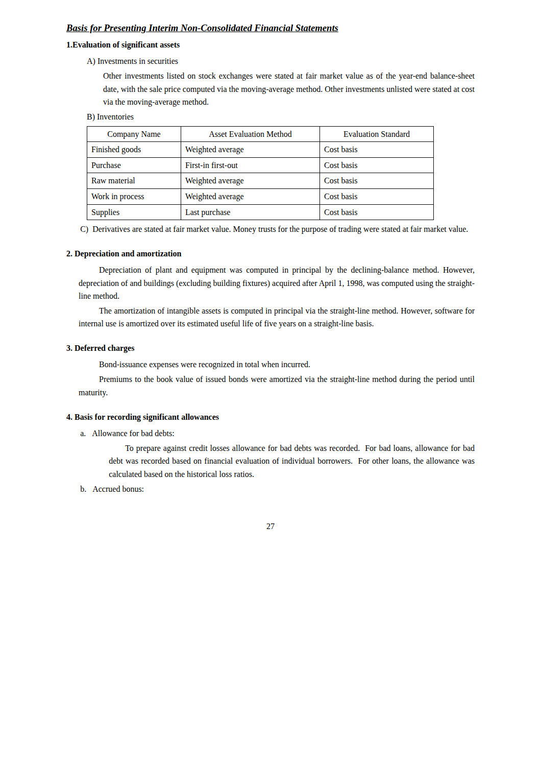Basis for Presenting Interim Non-Consolidated Financial Statements
1.Evaluation of significant assets
A) Investments in securities
Other investments listed on stock exchanges were stated at fair market value as of the year-end balance-sheet date, with the sale price computed via the moving-average method. Other investments unlisted were stated at cost via the moving-average method.
B) Inventories
| Company Name | Asset Evaluation Method | Evaluation Standard |
| --- | --- | --- |
| Finished goods | Weighted average | Cost basis |
| Purchase | First-in first-out | Cost basis |
| Raw material | Weighted average | Cost basis |
| Work in process | Weighted average | Cost basis |
| Supplies | Last purchase | Cost basis |
C) Derivatives are stated at fair market value. Money trusts for the purpose of trading were stated at fair market value.
2. Depreciation and amortization
Depreciation of plant and equipment was computed in principal by the declining-balance method. However, depreciation of and buildings (excluding building fixtures) acquired after April 1, 1998, was computed using the straight-line method.
The amortization of intangible assets is computed in principal via the straight-line method. However, software for internal use is amortized over its estimated useful life of five years on a straight-line basis.
3. Deferred charges
Bond-issuance expenses were recognized in total when incurred.
Premiums to the book value of issued bonds were amortized via the straight-line method during the period until maturity.
4. Basis for recording significant allowances
a. Allowance for bad debts:
To prepare against credit losses allowance for bad debts was recorded. For bad loans, allowance for bad debt was recorded based on financial evaluation of individual borrowers. For other loans, the allowance was calculated based on the historical loss ratios.
b. Accrued bonus:
27